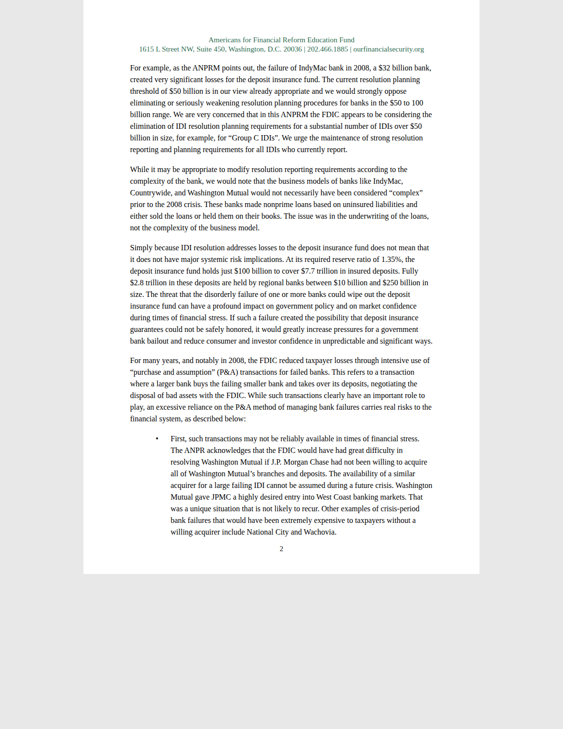Americans for Financial Reform Education Fund
1615 L Street NW, Suite 450, Washington, D.C. 20036 | 202.466.1885 | ourfinancialsecurity.org
For example, as the ANPRM points out, the failure of IndyMac bank in 2008, a $32 billion bank, created very significant losses for the deposit insurance fund. The current resolution planning threshold of $50 billion is in our view already appropriate and we would strongly oppose eliminating or seriously weakening resolution planning procedures for banks in the $50 to 100 billion range. We are very concerned that in this ANPRM the FDIC appears to be considering the elimination of IDI resolution planning requirements for a substantial number of IDIs over $50 billion in size, for example, for “Group C IDIs”. We urge the maintenance of strong resolution reporting and planning requirements for all IDIs who currently report.
While it may be appropriate to modify resolution reporting requirements according to the complexity of the bank, we would note that the business models of banks like IndyMac, Countrywide, and Washington Mutual would not necessarily have been considered “complex” prior to the 2008 crisis. These banks made nonprime loans based on uninsured liabilities and either sold the loans or held them on their books. The issue was in the underwriting of the loans, not the complexity of the business model.
Simply because IDI resolution addresses losses to the deposit insurance fund does not mean that it does not have major systemic risk implications. At its required reserve ratio of 1.35%, the deposit insurance fund holds just $100 billion to cover $7.7 trillion in insured deposits. Fully $2.8 trillion in these deposits are held by regional banks between $10 billion and $250 billion in size. The threat that the disorderly failure of one or more banks could wipe out the deposit insurance fund can have a profound impact on government policy and on market confidence during times of financial stress. If such a failure created the possibility that deposit insurance guarantees could not be safely honored, it would greatly increase pressures for a government bank bailout and reduce consumer and investor confidence in unpredictable and significant ways.
For many years, and notably in 2008, the FDIC reduced taxpayer losses through intensive use of “purchase and assumption” (P&A) transactions for failed banks. This refers to a transaction where a larger bank buys the failing smaller bank and takes over its deposits, negotiating the disposal of bad assets with the FDIC. While such transactions clearly have an important role to play, an excessive reliance on the P&A method of managing bank failures carries real risks to the financial system, as described below:
First, such transactions may not be reliably available in times of financial stress. The ANPR acknowledges that the FDIC would have had great difficulty in resolving Washington Mutual if J.P. Morgan Chase had not been willing to acquire all of Washington Mutual’s branches and deposits. The availability of a similar acquirer for a large failing IDI cannot be assumed during a future crisis. Washington Mutual gave JPMC a highly desired entry into West Coast banking markets. That was a unique situation that is not likely to recur. Other examples of crisis-period bank failures that would have been extremely expensive to taxpayers without a willing acquirer include National City and Wachovia.
2